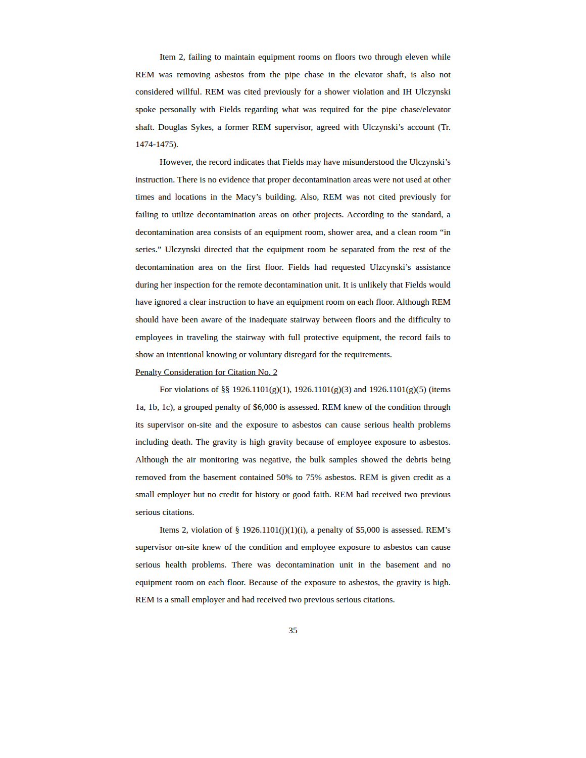Item 2, failing to maintain equipment rooms on floors two through eleven while REM was removing asbestos from the pipe chase in the elevator shaft, is also not considered willful. REM was cited previously for a shower violation and IH Ulczynski spoke personally with Fields regarding what was required for the pipe chase/elevator shaft. Douglas Sykes, a former REM supervisor, agreed with Ulczynski’s account (Tr. 1474-1475).
However, the record indicates that Fields may have misunderstood the Ulczynski’s instruction. There is no evidence that proper decontamination areas were not used at other times and locations in the Macy’s building. Also, REM was not cited previously for failing to utilize decontamination areas on other projects. According to the standard, a decontamination area consists of an equipment room, shower area, and a clean room “in series.” Ulczynski directed that the equipment room be separated from the rest of the decontamination area on the first floor. Fields had requested Ulzcynski’s assistance during her inspection for the remote decontamination unit. It is unlikely that Fields would have ignored a clear instruction to have an equipment room on each floor. Although REM should have been aware of the inadequate stairway between floors and the difficulty to employees in traveling the stairway with full protective equipment, the record fails to show an intentional knowing or voluntary disregard for the requirements.
Penalty Consideration for Citation No. 2
For violations of §§ 1926.1101(g)(1), 1926.1101(g)(3) and 1926.1101(g)(5) (items 1a, 1b, 1c), a grouped penalty of $6,000 is assessed. REM knew of the condition through its supervisor on-site and the exposure to asbestos can cause serious health problems including death. The gravity is high gravity because of employee exposure to asbestos. Although the air monitoring was negative, the bulk samples showed the debris being removed from the basement contained 50% to 75% asbestos. REM is given credit as a small employer but no credit for history or good faith. REM had received two previous serious citations.
Items 2, violation of § 1926.1101(j)(1)(i), a penalty of $5,000 is assessed. REM’s supervisor on-site knew of the condition and employee exposure to asbestos can cause serious health problems. There was decontamination unit in the basement and no equipment room on each floor. Because of the exposure to asbestos, the gravity is high. REM is a small employer and had received two previous serious citations.
35